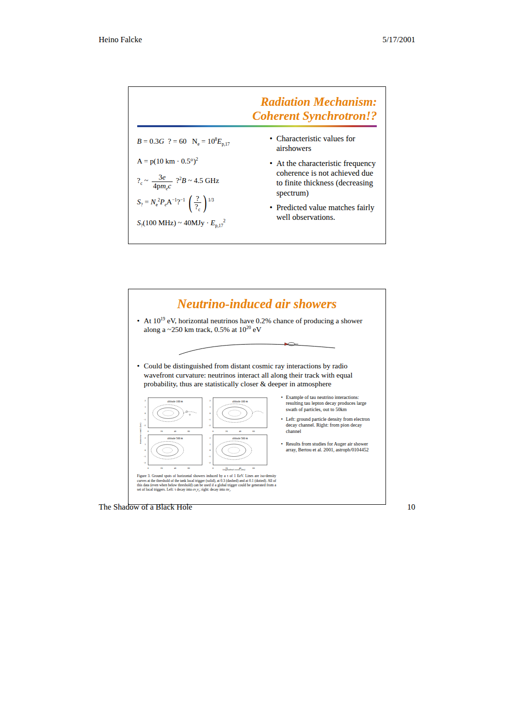Heino Falcke 5/17/2001
Radiation Mechanism:
Coherent Synchrotron!?
B = 0.3G ? = 60 Ne = 108Ep,17
A = p(10 km · 0.5°)2
?c ~ 3e 4pmec ?2B ~ 4.5 GHz
S? = Ne2Pe A−1?−1 (??c) 1/3
S?(100 MHz) ~ 40MJy · Ep,172
Characteristic values for airshowers
At the characteristic frequency coherence is not achieved due to finite thickness (decreasing spectrum)
Predicted value matches fairly well observations.
Neutrino-induced air showers
At 1019 eV, horizontal neutrinos have 0.2% chance of producing a shower along a ~250 km track, 0.5% at 1020 eV
Could be distinguished from distant cosmic ray interactions by radio wavefront curvature: neutrinos interact all along their track with equal probability, thus are statistically closer & deeper in atmosphere
altitude 100 m 2 1 0 -1 -2 0 20 40 60 altitude 100 m 2 1 0 -1 -2 0 20 40 60 altitude 500 m 2 1 0 -1 -2 0 20 40 60 altitude 500 m 2 1 0 -1 -2 0 20 40 60 transverse coord. (km) longitudinal coord. (km)
Figure 3. Ground spots of horizontal showers induced by a τ of 1 EeV. Lines are iso-density curves at the threshold of the tank local trigger (solid), at 0.3 (dashed) and at 0.1 (dotted). All of this data (even when below threshold) can be used if a global trigger could be generated from a set of local triggers. Left: τ decay into eνeντ; right: decay into πντ.
Example of tau neutrino interactions: resulting tau lepton decay produces large swath of particles, out to 50km
Left: ground particle density from electron decay channel. Right: from pion decay channel
Results from studies for Auger air shower array, Bertou et al. 2001, astroph/0104452
The Shadow of a Black Hole 10